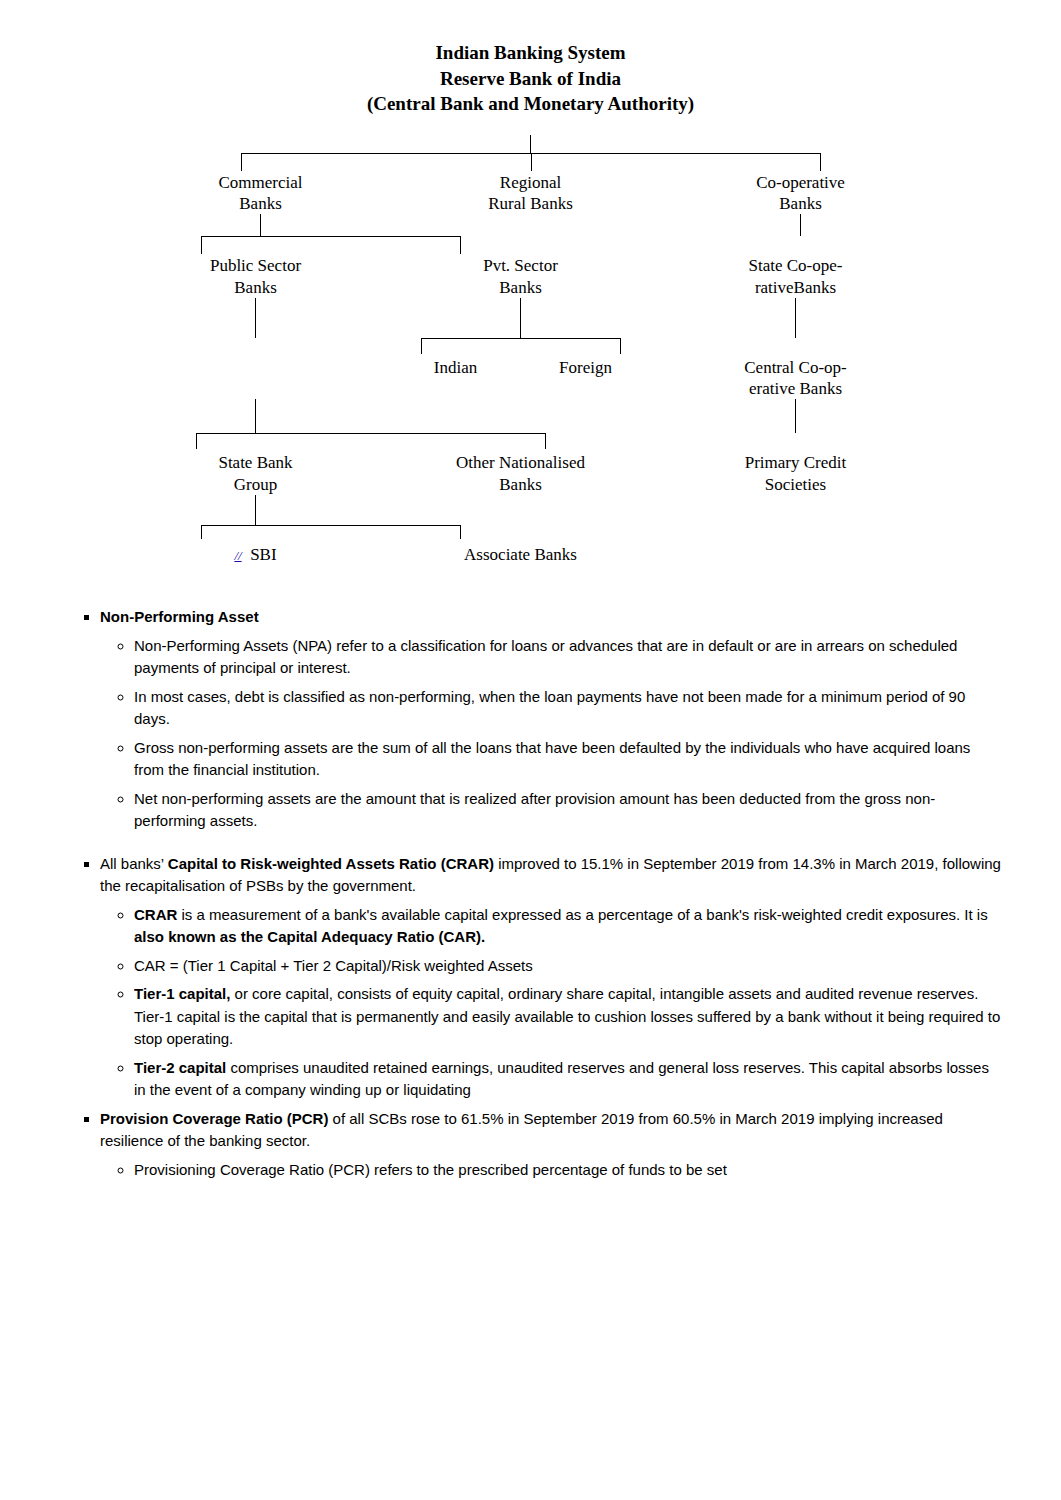Indian Banking System
Reserve Bank of India
(Central Bank and Monetary Authority)
Commercial
Banks
Regional
Rural Banks
Co-operative
Banks
Public Sector
Banks
Pvt. Sector
Banks
State Co-ope-
rativeBanks
Indian
Foreign
Central Co-op-
erative Banks
State Bank
Group
Other Nationalised
Banks
Primary Credit
Societies
// SBI
Associate Banks
Non-Performing Asset
Non-Performing Assets (NPA) refer to a classification for loans or advances that are in default or are in arrears on scheduled payments of principal or interest.
In most cases, debt is classified as non-performing, when the loan payments have not been made for a minimum period of 90 days.
Gross non-performing assets are the sum of all the loans that have been defaulted by the individuals who have acquired loans from the financial institution.
Net non-performing assets are the amount that is realized after provision amount has been deducted from the gross non-performing assets.
All banks’ Capital to Risk-weighted Assets Ratio (CRAR) improved to 15.1% in September 2019 from 14.3% in March 2019, following the recapitalisation of PSBs by the government.
CRAR is a measurement of a bank's available capital expressed as a percentage of a bank's risk-weighted credit exposures. It is also known as the Capital Adequacy Ratio (CAR).
CAR = (Tier 1 Capital + Tier 2 Capital)/Risk weighted Assets
Tier-1 capital, or core capital, consists of equity capital, ordinary share capital, intangible assets and audited revenue reserves. Tier-1 capital is the capital that is permanently and easily available to cushion losses suffered by a bank without it being required to stop operating.
Tier-2 capital comprises unaudited retained earnings, unaudited reserves and general loss reserves. This capital absorbs losses in the event of a company winding up or liquidating
Provision Coverage Ratio (PCR) of all SCBs rose to 61.5% in September 2019 from 60.5% in March 2019 implying increased resilience of the banking sector.
Provisioning Coverage Ratio (PCR) refers to the prescribed percentage of funds to be set